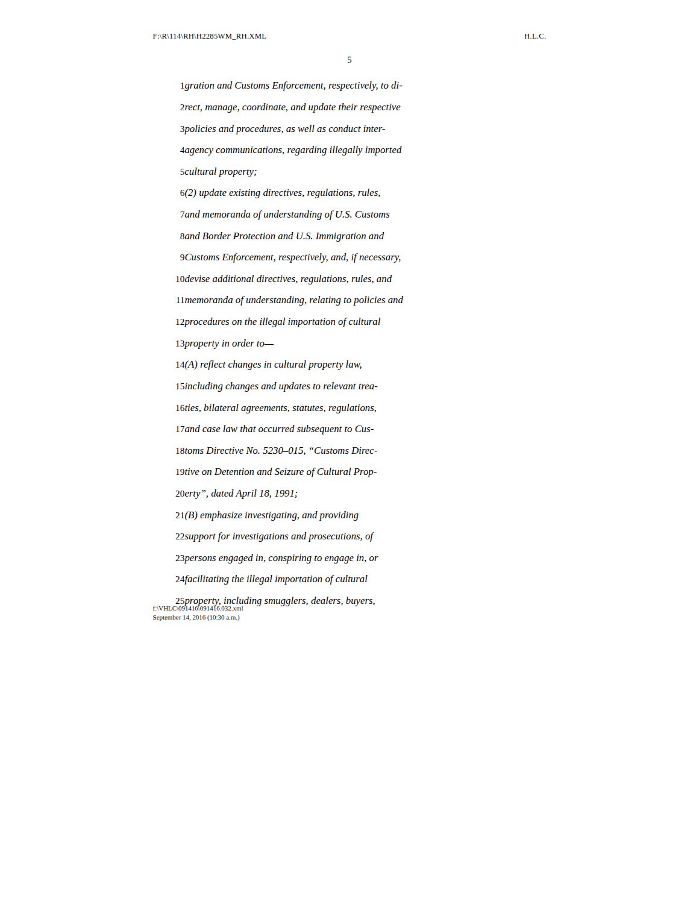F:\R\114\RH\H2285WM_RH.XML
H.L.C.
5
| 1 | gration and Customs Enforcement, respectively, to di- |
| 2 | rect, manage, coordinate, and update their respective |
| 3 | policies and procedures, as well as conduct inter- |
| 4 | agency communications, regarding illegally imported |
| 5 | cultural property; |
| 6 | (2) update existing directives, regulations, rules, |
| 7 | and memoranda of understanding of U.S. Customs |
| 8 | and Border Protection and U.S. Immigration and |
| 9 | Customs Enforcement, respectively, and, if necessary, |
| 10 | devise additional directives, regulations, rules, and |
| 11 | memoranda of understanding, relating to policies and |
| 12 | procedures on the illegal importation of cultural |
| 13 | property in order to— |
| 14 | (A) reflect changes in cultural property law, |
| 15 | including changes and updates to relevant trea- |
| 16 | ties, bilateral agreements, statutes, regulations, |
| 17 | and case law that occurred subsequent to Cus- |
| 18 | toms Directive No. 5230–015, “Customs Direc- |
| 19 | tive on Detention and Seizure of Cultural Prop- |
| 20 | erty”, dated April 18, 1991; |
| 21 | (B) emphasize investigating, and providing |
| 22 | support for investigations and prosecutions, of |
| 23 | persons engaged in, conspiring to engage in, or |
| 24 | facilitating the illegal importation of cultural |
| 25 | property, including smugglers, dealers, buyers, |
f:\VHLC\091416\091416.032.xml
September 14, 2016 (10:30 a.m.)